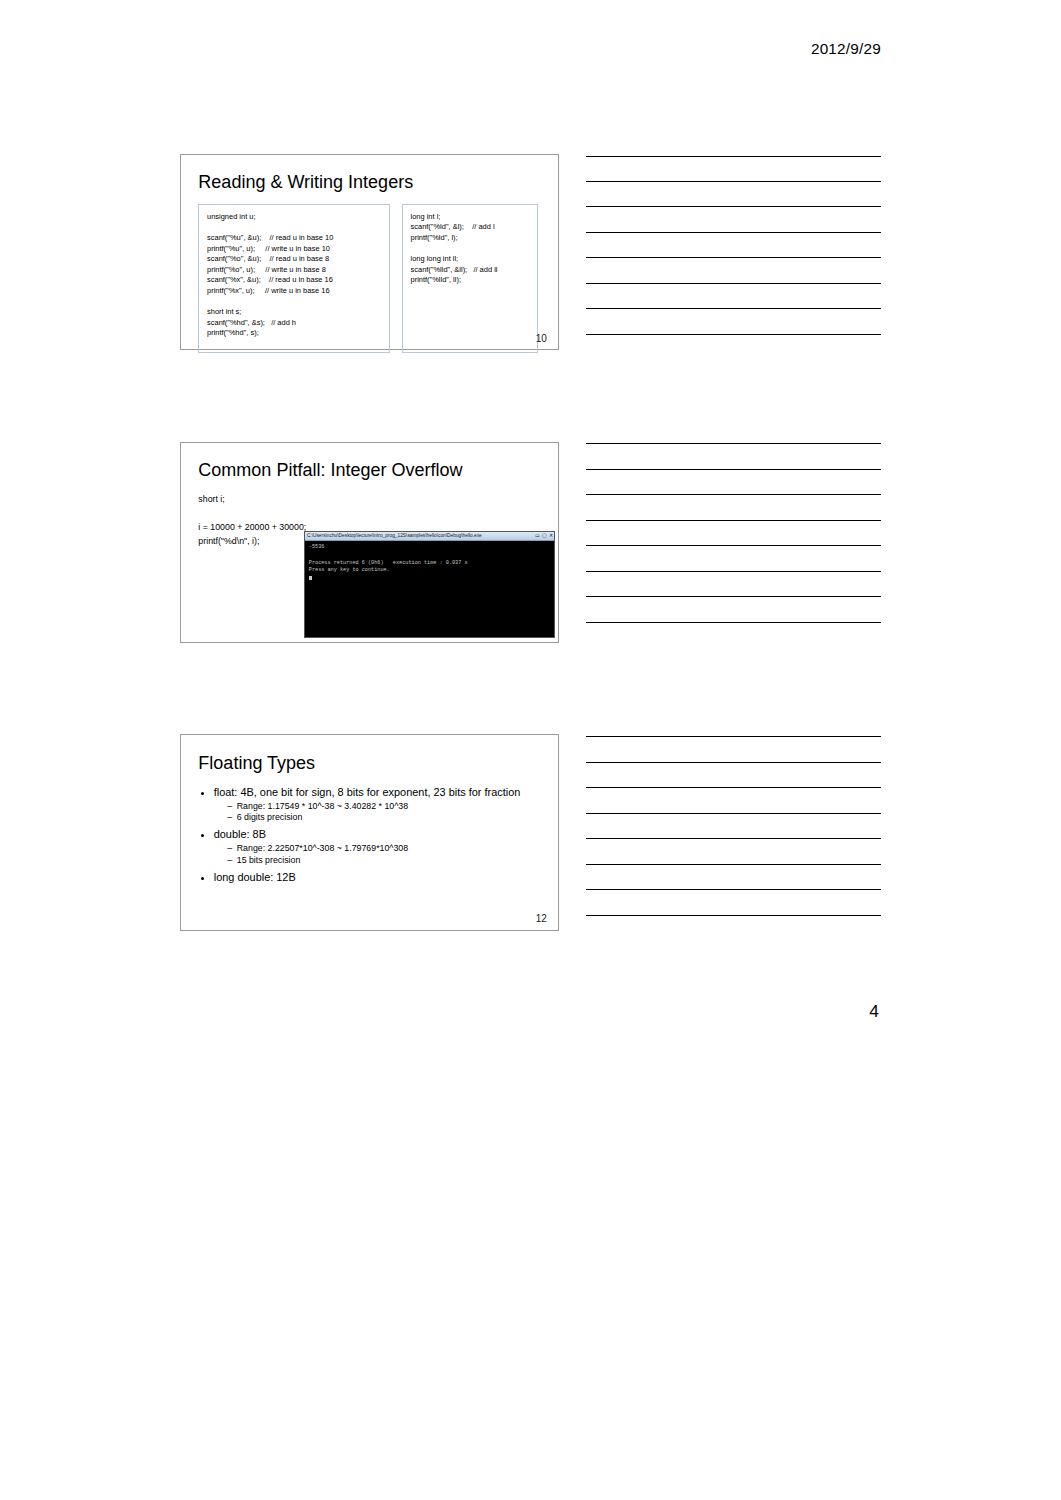2012/9/29
Reading & Writing Integers
unsigned int u; scanf("%u", &u); // read u in base 10 printf("%u", u); // write u in base 10 scanf("%o", &u); // read u in base 8 printf("%o", u); // write u in base 8 scanf("%x", &u); // read u in base 16 printf("%x", u); // write u in base 16 short int s; scanf("%hd", &s); // add h printf("%hd", s);
long int l; scanf("%ld", &l); // add l printf("%ld", l); long long int ll; scanf("%lld", &ll); // add ll printf("%lld", ll);
10
Common Pitfall: Integer Overflow
short i; i = 10000 + 20000 + 30000; printf("%d\n", i);
C:\Users\nchu\Desktop\lecture\intro_prog_12S\samples\hello\con\Debug\hello.exe▭ ▢ ✕
-5536 Process returned 6 (0h6) execution time : 0.037 s Press any key to continue.
Floating Types
float: 4B, one bit for sign, 8 bits for exponent, 23 bits for fraction
Range: 1.17549 * 10^-38 ~ 3.40282 * 10^38
6 digits precision
double: 8B
Range: 2.22507*10^-308 ~ 1.79769*10^308
15 bits precision
long double: 12B
12
4